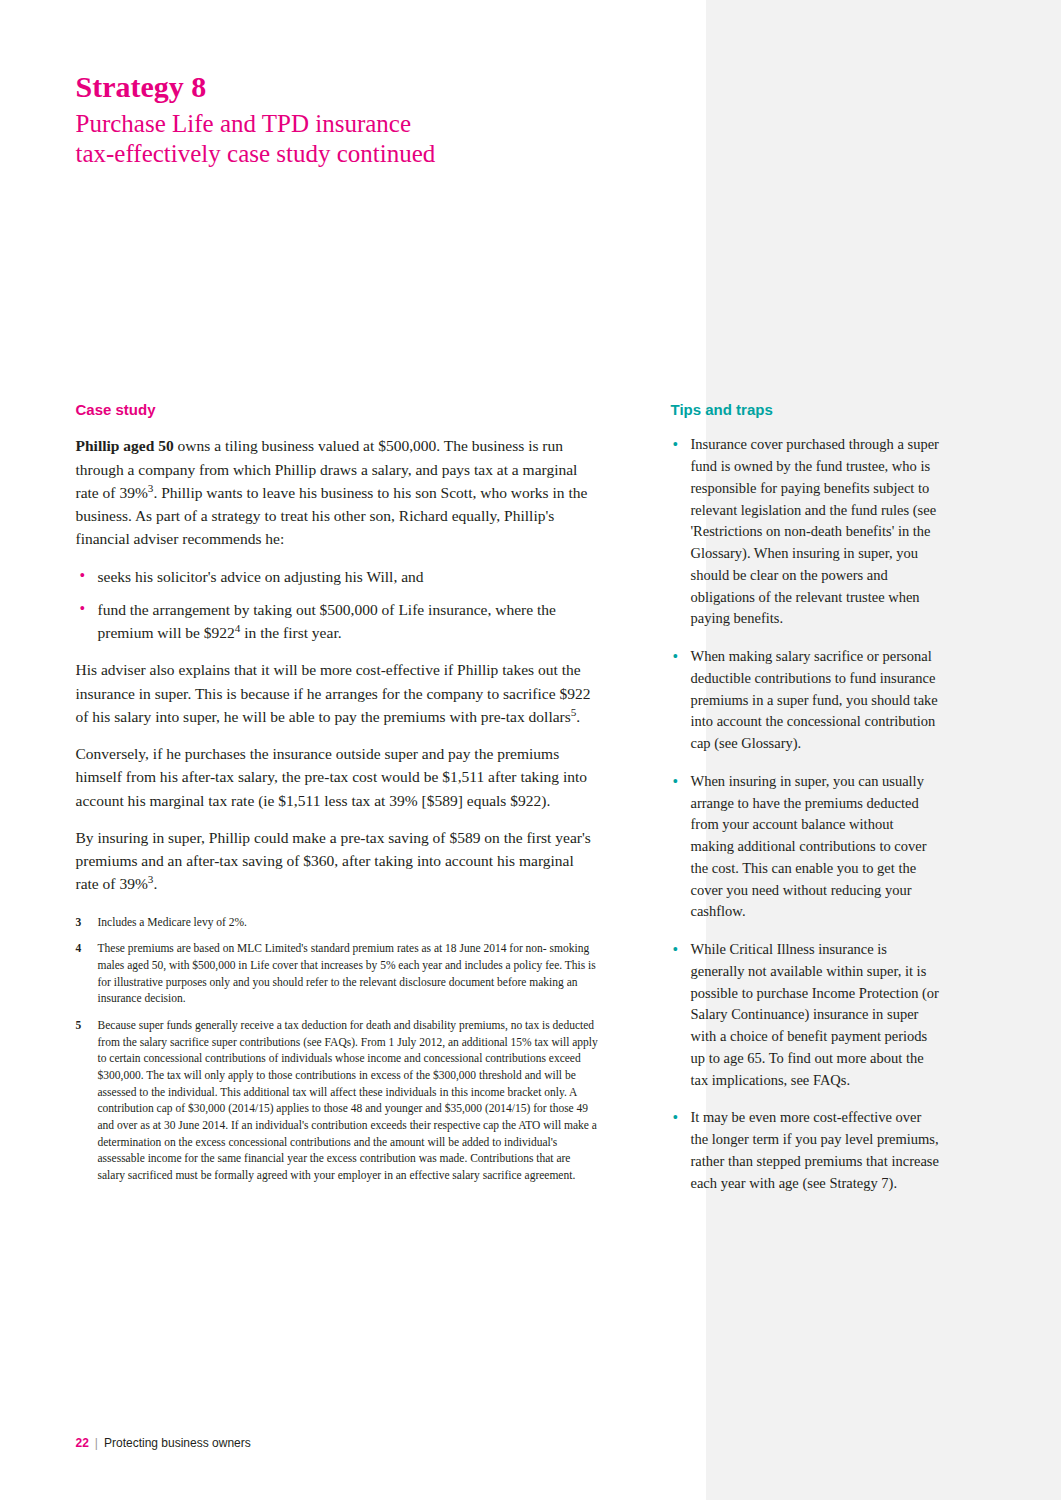Strategy 8
Purchase Life and TPD insurance
tax-effectively case study continued
Case study
Phillip aged 50 owns a tiling business valued at $500,000. The business is run through a company from which Phillip draws a salary, and pays tax at a marginal rate of 39%3. Phillip wants to leave his business to his son Scott, who works in the business. As part of a strategy to treat his other son, Richard equally, Phillip's financial adviser recommends he:
seeks his solicitor's advice on adjusting his Will, and
fund the arrangement by taking out $500,000 of Life insurance, where the premium will be $9224 in the first year.
His adviser also explains that it will be more cost-effective if Phillip takes out the insurance in super. This is because if he arranges for the company to sacrifice $922 of his salary into super, he will be able to pay the premiums with pre-tax dollars5.
Conversely, if he purchases the insurance outside super and pay the premiums himself from his after-tax salary, the pre-tax cost would be $1,511 after taking into account his marginal tax rate (ie $1,511 less tax at 39% [$589] equals $922).
By insuring in super, Phillip could make a pre-tax saving of $589 on the first year's premiums and an after-tax saving of $360, after taking into account his marginal rate of 39%3.
3
Includes a Medicare levy of 2%.
4
These premiums are based on MLC Limited's standard premium rates as at 18 June 2014 for non- smoking males aged 50, with $500,000 in Life cover that increases by 5% each year and includes a policy fee. This is for illustrative purposes only and you should refer to the relevant disclosure document before making an insurance decision.
5
Because super funds generally receive a tax deduction for death and disability premiums, no tax is deducted from the salary sacrifice super contributions (see FAQs). From 1 July 2012, an additional 15% tax will apply to certain concessional contributions of individuals whose income and concessional contributions exceed $300,000. The tax will only apply to those contributions in excess of the $300,000 threshold and will be assessed to the individual. This additional tax will affect these individuals in this income bracket only. A contribution cap of $30,000 (2014/15) applies to those 48 and younger and $35,000 (2014/15) for those 49 and over as at 30 June 2014. If an individual's contribution exceeds their respective cap the ATO will make a determination on the excess concessional contributions and the amount will be added to individual's assessable income for the same financial year the excess contribution was made. Contributions that are salary sacrificed must be formally agreed with your employer in an effective salary sacrifice agreement.
Tips and traps
Insurance cover purchased through a super fund is owned by the fund trustee, who is responsible for paying benefits subject to relevant legislation and the fund rules (see 'Restrictions on non-death benefits' in the Glossary). When insuring in super, you should be clear on the powers and obligations of the relevant trustee when paying benefits.
When making salary sacrifice or personal deductible contributions to fund insurance premiums in a super fund, you should take into account the concessional contribution cap (see Glossary).
When insuring in super, you can usually arrange to have the premiums deducted from your account balance without making additional contributions to cover the cost. This can enable you to get the cover you need without reducing your cashflow.
While Critical Illness insurance is generally not available within super, it is possible to purchase Income Protection (or Salary Continuance) insurance in super with a choice of benefit payment periods up to age 65. To find out more about the tax implications, see FAQs.
It may be even more cost-effective over the longer term if you pay level premiums, rather than stepped premiums that increase each year with age (see Strategy 7).
22|Protecting business owners